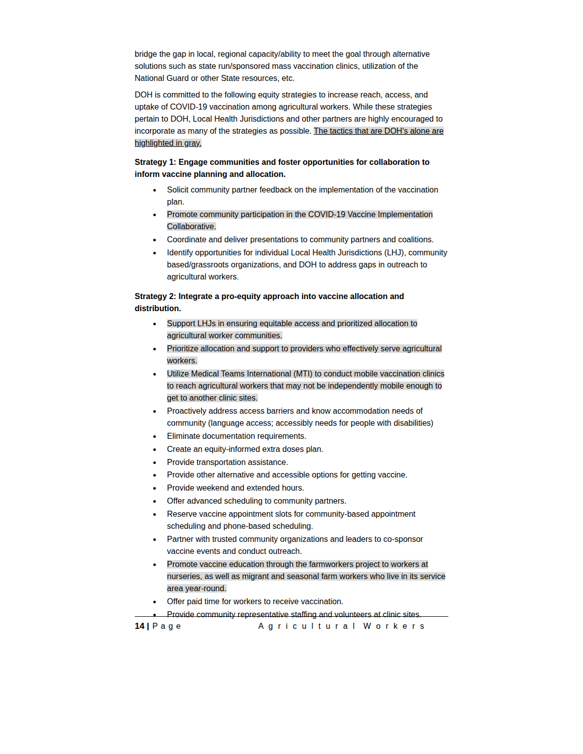bridge the gap in local, regional capacity/ability to meet the goal through alternative solutions such as state run/sponsored mass vaccination clinics, utilization of the National Guard or other State resources, etc.
DOH is committed to the following equity strategies to increase reach, access, and uptake of COVID-19 vaccination among agricultural workers. While these strategies pertain to DOH, Local Health Jurisdictions and other partners are highly encouraged to incorporate as many of the strategies as possible. The tactics that are DOH's alone are highlighted in gray.
Strategy 1: Engage communities and foster opportunities for collaboration to inform vaccine planning and allocation.
Solicit community partner feedback on the implementation of the vaccination plan.
Promote community participation in the COVID-19 Vaccine Implementation Collaborative.
Coordinate and deliver presentations to community partners and coalitions.
Identify opportunities for individual Local Health Jurisdictions (LHJ), community based/grassroots organizations, and DOH to address gaps in outreach to agricultural workers.
Strategy 2: Integrate a pro-equity approach into vaccine allocation and distribution.
Support LHJs in ensuring equitable access and prioritized allocation to agricultural worker communities.
Prioritize allocation and support to providers who effectively serve agricultural workers.
Utilize Medical Teams International (MTI) to conduct mobile vaccination clinics to reach agricultural workers that may not be independently mobile enough to get to another clinic sites.
Proactively address access barriers and know accommodation needs of community (language access; accessibly needs for people with disabilities)
Eliminate documentation requirements.
Create an equity-informed extra doses plan.
Provide transportation assistance.
Provide other alternative and accessible options for getting vaccine.
Provide weekend and extended hours.
Offer advanced scheduling to community partners.
Reserve vaccine appointment slots for community-based appointment scheduling and phone-based scheduling.
Partner with trusted community organizations and leaders to co-sponsor vaccine events and conduct outreach.
Promote vaccine education through the farmworkers project to workers at nurseries, as well as migrant and seasonal farm workers who live in its service area year-round.
Offer paid time for workers to receive vaccination.
Provide community representative staffing and volunteers at clinic sites.
14 | P a g e A g r i c u l t u r a l W o r k e r s